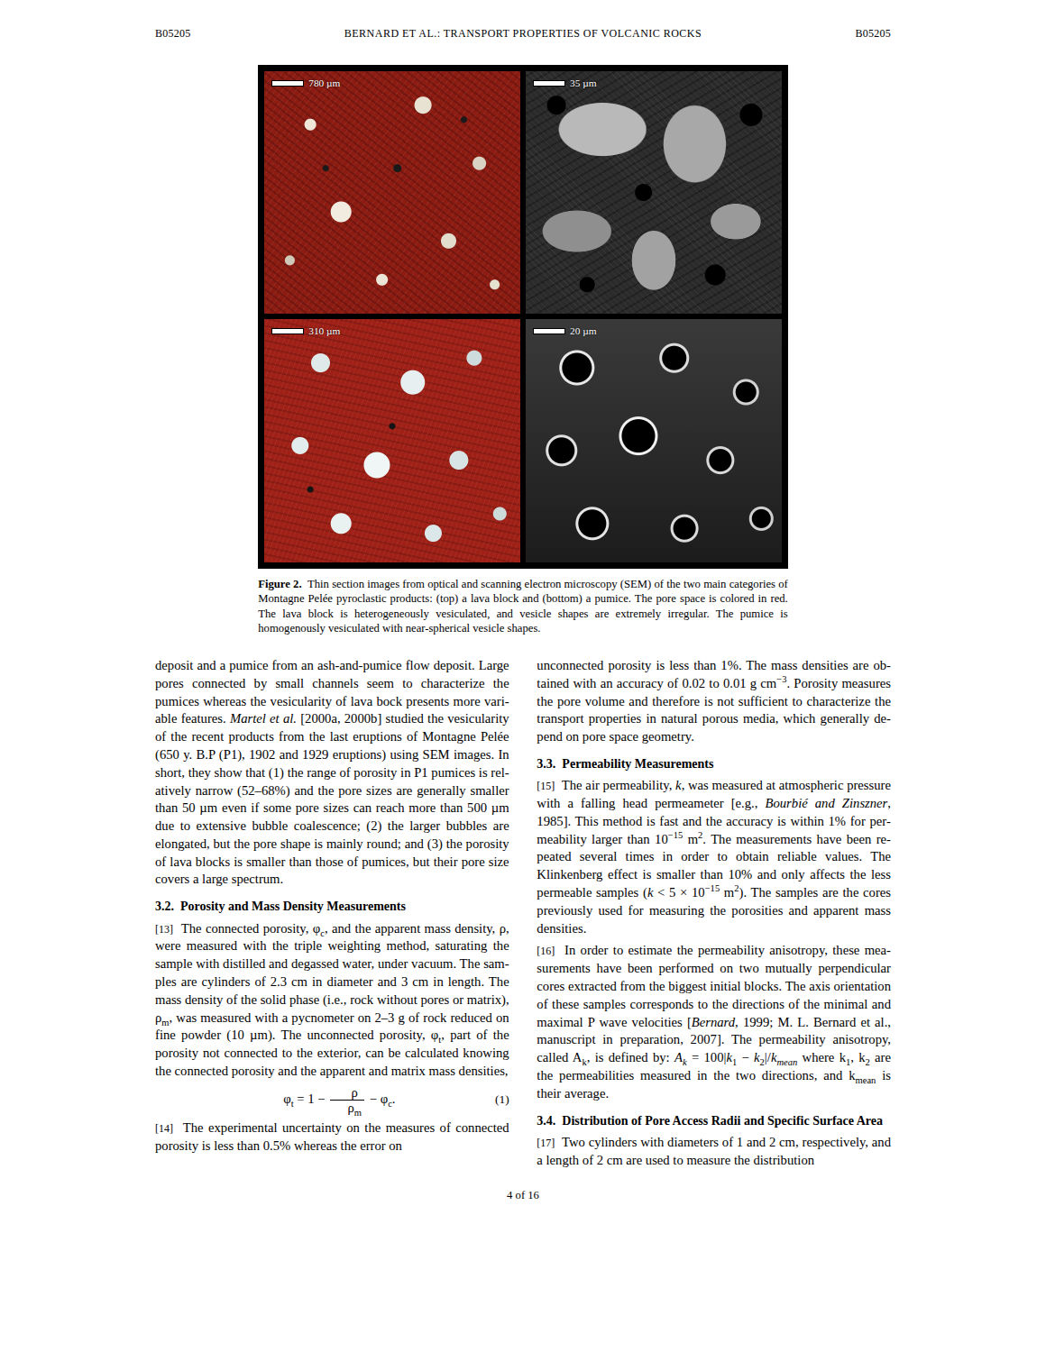B05205 Bernard et al.: Transport Properties of Volcanic Rocks B05205
780 µm
35 µm
310 µm
20 µm
Figure 2. Thin section images from optical and scanning electron microscopy (SEM) of the two main categories of Montagne Pelée pyroclastic products: (top) a lava block and (bottom) a pumice. The pore space is colored in red. The lava block is heterogeneously vesiculated, and vesicle shapes are extremely irregular. The pumice is homogenously vesiculated with near-spherical vesicle shapes.
deposit and a pumice from an ash-and-pumice flow deposit. Large pores connected by small channels seem to characterize the pumices whereas the vesicularity of lava bock presents more variable features. Martel et al. [2000a, 2000b] studied the vesicularity of the recent products from the last eruptions of Montagne Pelée (650 y. B.P (P1), 1902 and 1929 eruptions) using SEM images. In short, they show that (1) the range of porosity in P1 pumices is relatively narrow (52–68%) and the pore sizes are generally smaller than 50 µm even if some pore sizes can reach more than 500 µm due to extensive bubble coalescence; (2) the larger bubbles are elongated, but the pore shape is mainly round; and (3) the porosity of lava blocks is smaller than those of pumices, but their pore size covers a large spectrum.
3.2. Porosity and Mass Density Measurements
[13] The connected porosity, φc, and the apparent mass density, ρ, were measured with the triple weighting method, saturating the sample with distilled and degassed water, under vacuum. The samples are cylinders of 2.3 cm in diameter and 3 cm in length. The mass density of the solid phase (i.e., rock without pores or matrix), ρm, was measured with a pycnometer on 2–3 g of rock reduced on fine powder (10 µm). The unconnected porosity, φt, part of the porosity not connected to the exterior, can be calculated knowing the connected porosity and the apparent and matrix mass densities,
φt = 1 − ρρm − φc. (1)
[14] The experimental uncertainty on the measures of connected porosity is less than 0.5% whereas the error on
unconnected porosity is less than 1%. The mass densities are obtained with an accuracy of 0.02 to 0.01 g cm−3. Porosity measures the pore volume and therefore is not sufficient to characterize the transport properties in natural porous media, which generally depend on pore space geometry.
3.3. Permeability Measurements
[15] The air permeability, k, was measured at atmospheric pressure with a falling head permeameter [e.g., Bourbié and Zinszner, 1985]. This method is fast and the accuracy is within 1% for permeability larger than 10−15 m2. The measurements have been repeated several times in order to obtain reliable values. The Klinkenberg effect is smaller than 10% and only affects the less permeable samples (k < 5 × 10−15 m2). The samples are the cores previously used for measuring the porosities and apparent mass densities.
[16] In order to estimate the permeability anisotropy, these measurements have been performed on two mutually perpendicular cores extracted from the biggest initial blocks. The axis orientation of these samples corresponds to the directions of the minimal and maximal P wave velocities [Bernard, 1999; M. L. Bernard et al., manuscript in preparation, 2007]. The permeability anisotropy, called Ak, is defined by: Ak = 100|k1 − k2|/kmean where k1, k2 are the permeabilities measured in the two directions, and kmean is their average.
3.4. Distribution of Pore Access Radii and Specific Surface Area
[17] Two cylinders with diameters of 1 and 2 cm, respectively, and a length of 2 cm are used to measure the distribution
4 of 16